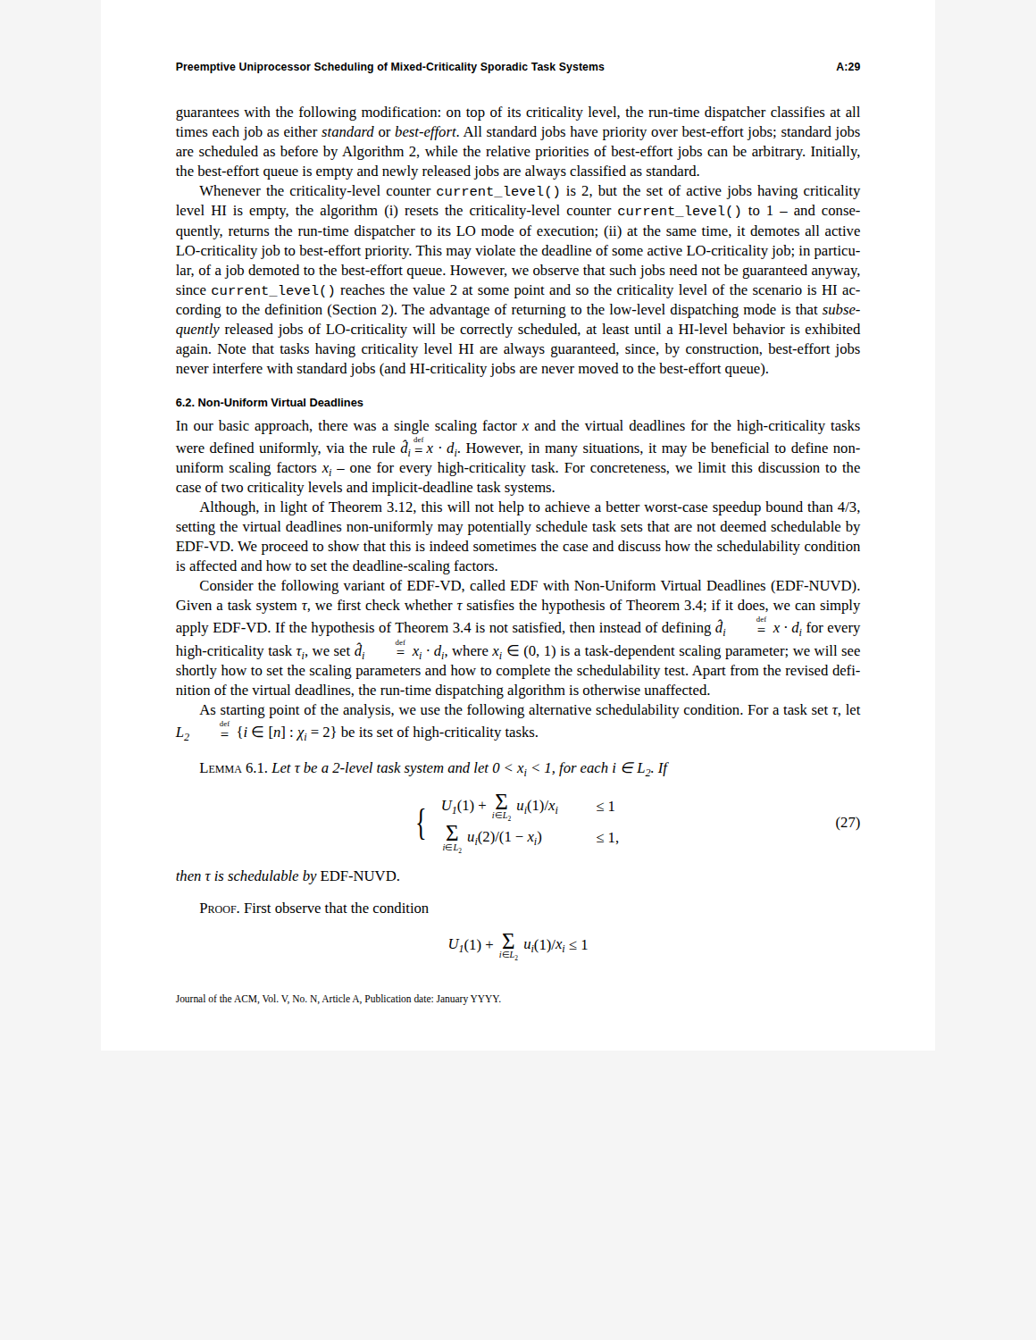Preemptive Uniprocessor Scheduling of Mixed-Criticality Sporadic Task Systems A:29
guarantees with the following modification: on top of its criticality level, the run-time dispatcher classifies at all times each job as either standard or best-effort. All standard jobs have priority over best-effort jobs; standard jobs are scheduled as before by Algorithm 2, while the relative priorities of best-effort jobs can be arbitrary. Initially, the best-effort queue is empty and newly released jobs are always classified as standard.
Whenever the criticality-level counter current_level() is 2, but the set of active jobs having criticality level HI is empty, the algorithm (i) resets the criticality-level counter current_level() to 1 – and consequently, returns the run-time dispatcher to its LO mode of execution; (ii) at the same time, it demotes all active LO-criticality job to best-effort priority. This may violate the deadline of some active LO-criticality job; in particular, of a job demoted to the best-effort queue. However, we observe that such jobs need not be guaranteed anyway, since current_level() reaches the value 2 at some point and so the criticality level of the scenario is HI according to the definition (Section 2). The advantage of returning to the low-level dispatching mode is that subsequently released jobs of LO-criticality will be correctly scheduled, at least until a HI-level behavior is exhibited again. Note that tasks having criticality level HI are always guaranteed, since, by construction, best-effort jobs never interfere with standard jobs (and HI-criticality jobs are never moved to the best-effort queue).
6.2. Non-Uniform Virtual Deadlines
In our basic approach, there was a single scaling factor x and the virtual deadlines for the high-criticality tasks were defined uniformly, via the rule d̂i def=x · di. However, in many situations, it may be beneficial to define non-uniform scaling factors xi – one for every high-criticality task. For concreteness, we limit this discussion to the case of two criticality levels and implicit-deadline task systems.
Although, in light of Theorem 3.12, this will not help to achieve a better worst-case speedup bound than 4/3, setting the virtual deadlines non-uniformly may potentially schedule task sets that are not deemed schedulable by EDF-VD. We proceed to show that this is indeed sometimes the case and discuss how the schedulability condition is affected and how to set the deadline-scaling factors.
Consider the following variant of EDF-VD, called EDF with Non-Uniform Virtual Deadlines (EDF-NUVD). Given a task system τ, we first check whether τ satisfies the hypothesis of Theorem 3.4; if it does, we can simply apply EDF-VD. If the hypothesis of Theorem 3.4 is not satisfied, then instead of defining d̂i def= x · di for every high-criticality task τi, we set d̂i def= xi · di, where xi ∈ (0, 1) is a task-dependent scaling parameter; we will see shortly how to set the scaling parameters and how to complete the schedulability test. Apart from the revised definition of the virtual deadlines, the run-time dispatching algorithm is otherwise unaffected.
As starting point of the analysis, we use the following alternative schedulability condition. For a task set τ, let L2 def= {i ∈ [n] : χi = 2} be its set of high-criticality tasks.
Lemma 6.1. Let τ be a 2-level task system and let 0 < xi < 1, for each i ∈ L2. If
{
| U 1 (1) + Σ i ∈ L 2 u i (1)/ x i | ≤ 1 |
| Σ i ∈ L 2 u i (2)/(1 − x i ) | ≤ 1, |
(27)
then τ is schedulable by EDF-NUVD.
Proof. First observe that the condition
U1(1) + Σi∈L2 ui(1)/xi ≤ 1
Journal of the ACM, Vol. V, No. N, Article A, Publication date: January YYYY.